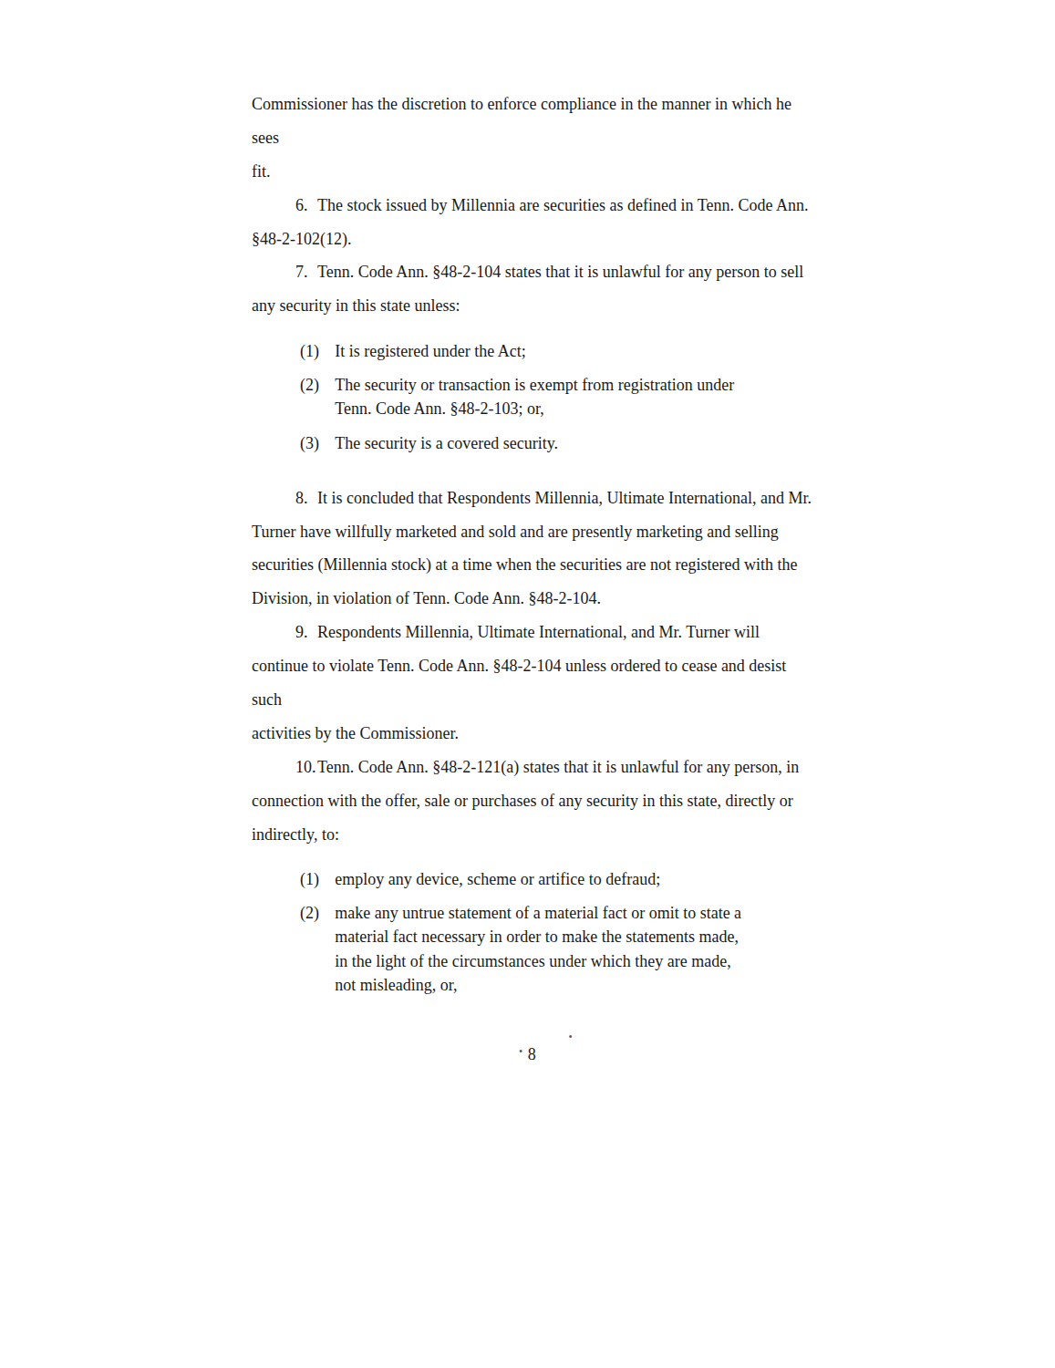Commissioner has the discretion to enforce compliance in the manner in which he sees
fit.
6.
The stock issued by Millennia are securities as defined in Tenn. Code Ann.
§48-2-102(12).
7.
Tenn. Code Ann. §48-2-104 states that it is unlawful for any person to sell
any security in this state unless:
(1)
It is registered under the Act;
(2)
The security or transaction is exempt from registration under
Tenn. Code Ann. §48-2-103; or,
(3)
The security is a covered security.
8.
It is concluded that Respondents Millennia, Ultimate International, and Mr.
Turner have willfully marketed and sold and are presently marketing and selling
securities (Millennia stock) at a time when the securities are not registered with the
Division, in violation of Tenn. Code Ann. §48-2-104.
9.
Respondents Millennia, Ultimate International, and Mr. Turner will
continue to violate Tenn. Code Ann. §48-2-104 unless ordered to cease and desist such
activities by the Commissioner.
10.
Tenn. Code Ann. §48-2-121(a) states that it is unlawful for any person, in
connection with the offer, sale or purchases of any security in this state, directly or
indirectly, to:
(1)
employ any device, scheme or artifice to defraud;
(2)
make any untrue statement of a material fact or omit to state a
material fact necessary in order to make the statements made,
in the light of the circumstances under which they are made,
not misleading, or,
• • 8